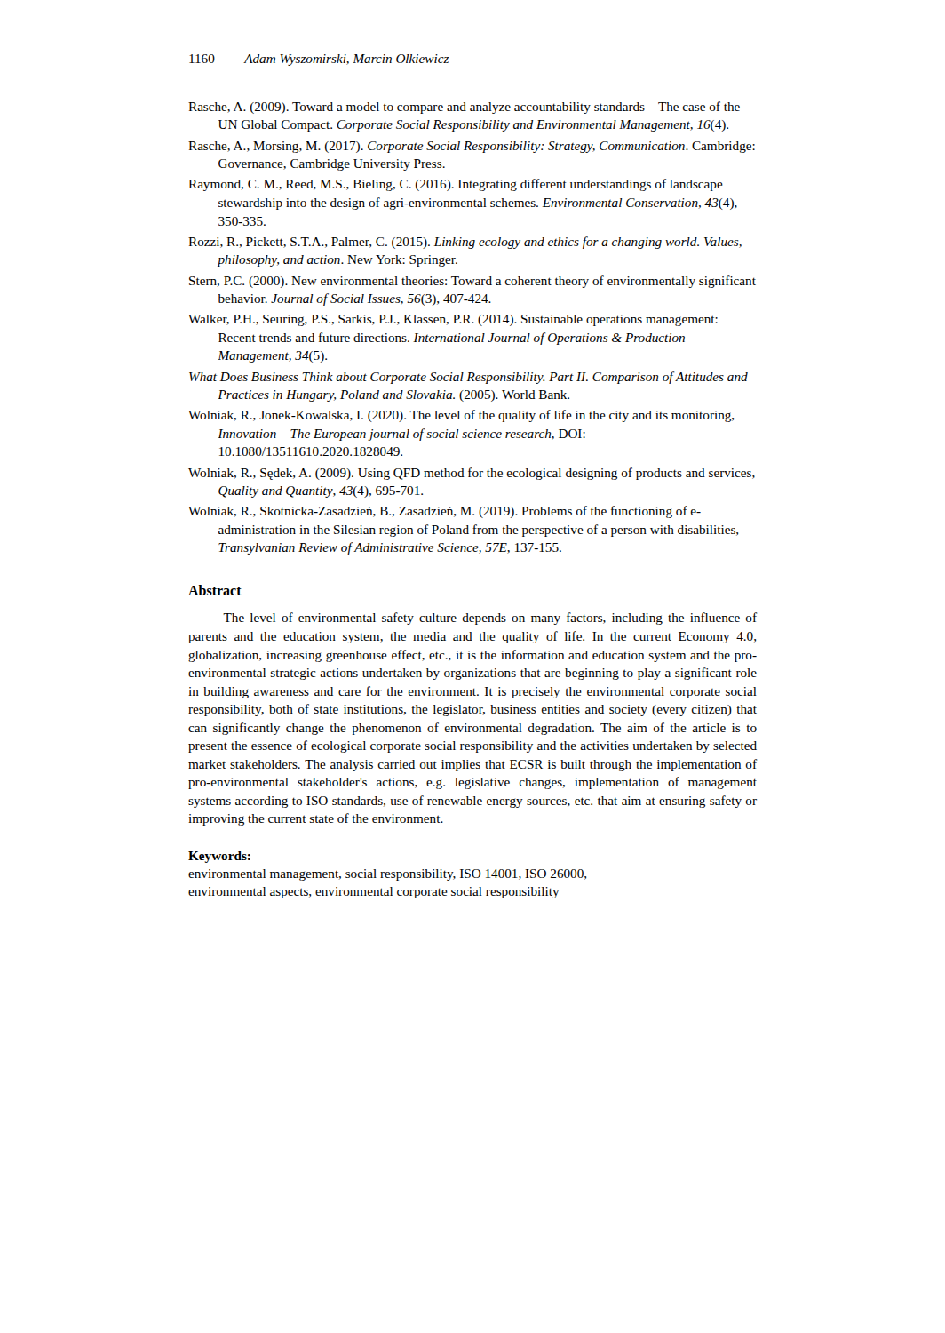1160 Adam Wyszomirski, Marcin Olkiewicz
Rasche, A. (2009). Toward a model to compare and analyze accountability standards – The case of the UN Global Compact. Corporate Social Responsibility and Environmental Management, 16(4).
Rasche, A., Morsing, M. (2017). Corporate Social Responsibility: Strategy, Communication. Cambridge: Governance, Cambridge University Press.
Raymond, C. M., Reed, M.S., Bieling, C. (2016). Integrating different understandings of landscape stewardship into the design of agri-environmental schemes. Environmental Conservation, 43(4), 350-335.
Rozzi, R., Pickett, S.T.A., Palmer, C. (2015). Linking ecology and ethics for a changing world. Values, philosophy, and action. New York: Springer.
Stern, P.C. (2000). New environmental theories: Toward a coherent theory of environmentally significant behavior. Journal of Social Issues, 56(3), 407-424.
Walker, P.H., Seuring, P.S., Sarkis, P.J., Klassen, P.R. (2014). Sustainable operations management: Recent trends and future directions. International Journal of Operations & Production Management, 34(5).
What Does Business Think about Corporate Social Responsibility. Part II. Comparison of Attitudes and Practices in Hungary, Poland and Slovakia. (2005). World Bank.
Wolniak, R., Jonek-Kowalska, I. (2020). The level of the quality of life in the city and its monitoring, Innovation – The European journal of social science research, DOI: 10.1080/13511610.2020.1828049.
Wolniak, R., Sędek, A. (2009). Using QFD method for the ecological designing of products and services, Quality and Quantity, 43(4), 695-701.
Wolniak, R., Skotnicka-Zasadzień, B., Zasadzień, M. (2019). Problems of the functioning of e-administration in the Silesian region of Poland from the perspective of a person with disabilities, Transylvanian Review of Administrative Science, 57E, 137-155.
Abstract
The level of environmental safety culture depends on many factors, including the influence of parents and the education system, the media and the quality of life. In the current Economy 4.0, globalization, increasing greenhouse effect, etc., it is the information and education system and the pro-environmental strategic actions undertaken by organizations that are beginning to play a significant role in building awareness and care for the environment. It is precisely the environmental corporate social responsibility, both of state institutions, the legislator, business entities and society (every citizen) that can significantly change the phenomenon of environmental degradation. The aim of the article is to present the essence of ecological corporate social responsibility and the activities undertaken by selected market stakeholders. The analysis carried out implies that ECSR is built through the implementation of pro-environmental stakeholder's actions, e.g. legislative changes, implementation of management systems according to ISO standards, use of renewable energy sources, etc. that aim at ensuring safety or improving the current state of the environment.
Keywords:
environmental management, social responsibility, ISO 14001, ISO 26000,
environmental aspects, environmental corporate social responsibility